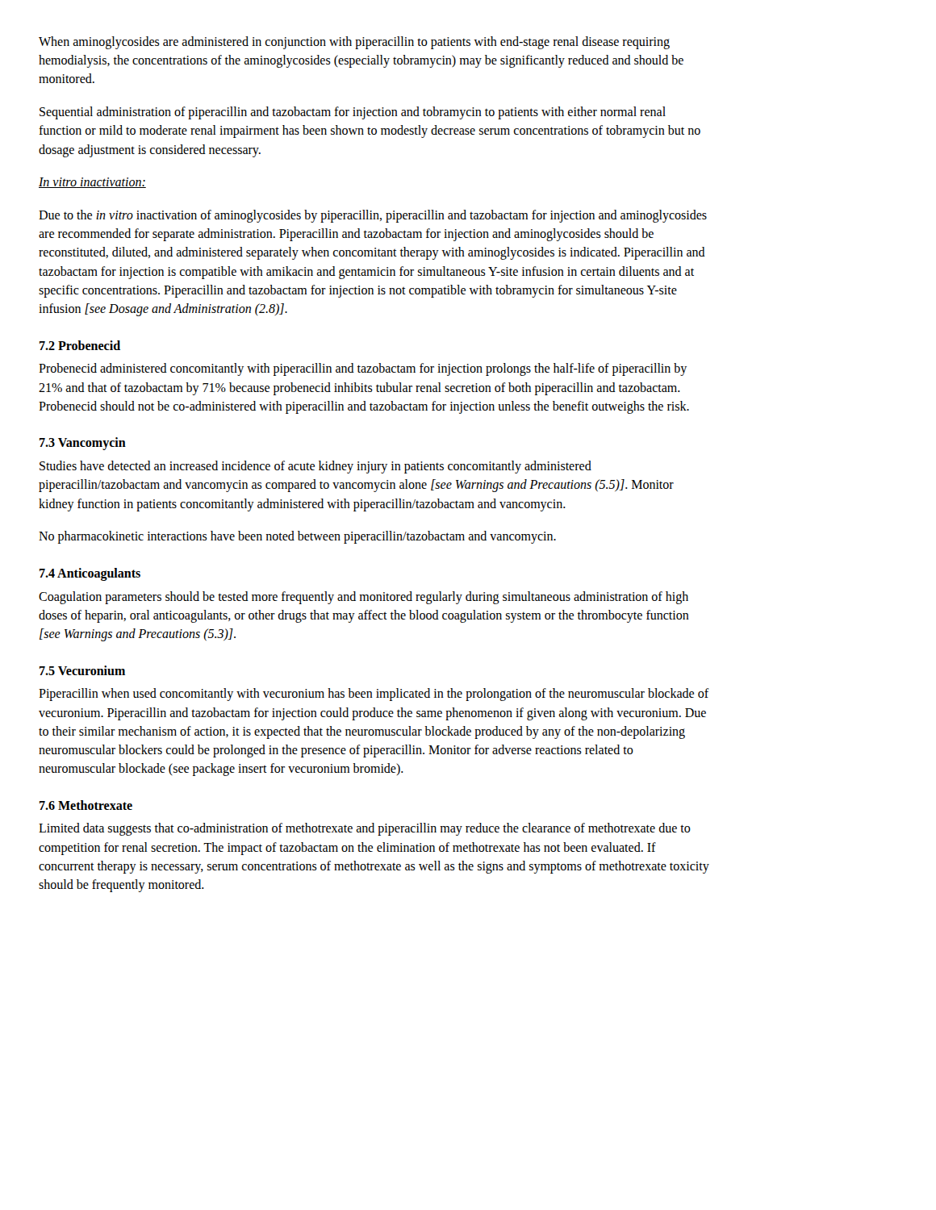When aminoglycosides are administered in conjunction with piperacillin to patients with end-stage renal disease requiring hemodialysis, the concentrations of the aminoglycosides (especially tobramycin) may be significantly reduced and should be monitored.
Sequential administration of piperacillin and tazobactam for injection and tobramycin to patients with either normal renal function or mild to moderate renal impairment has been shown to modestly decrease serum concentrations of tobramycin but no dosage adjustment is considered necessary.
In vitro inactivation:
Due to the in vitro inactivation of aminoglycosides by piperacillin, piperacillin and tazobactam for injection and aminoglycosides are recommended for separate administration. Piperacillin and tazobactam for injection and aminoglycosides should be reconstituted, diluted, and administered separately when concomitant therapy with aminoglycosides is indicated. Piperacillin and tazobactam for injection is compatible with amikacin and gentamicin for simultaneous Y-site infusion in certain diluents and at specific concentrations. Piperacillin and tazobactam for injection is not compatible with tobramycin for simultaneous Y-site infusion [see Dosage and Administration (2.8)].
7.2 Probenecid
Probenecid administered concomitantly with piperacillin and tazobactam for injection prolongs the half-life of piperacillin by 21% and that of tazobactam by 71% because probenecid inhibits tubular renal secretion of both piperacillin and tazobactam. Probenecid should not be co-administered with piperacillin and tazobactam for injection unless the benefit outweighs the risk.
7.3 Vancomycin
Studies have detected an increased incidence of acute kidney injury in patients concomitantly administered piperacillin/tazobactam and vancomycin as compared to vancomycin alone [see Warnings and Precautions (5.5)]. Monitor kidney function in patients concomitantly administered with piperacillin/tazobactam and vancomycin.
No pharmacokinetic interactions have been noted between piperacillin/tazobactam and vancomycin.
7.4 Anticoagulants
Coagulation parameters should be tested more frequently and monitored regularly during simultaneous administration of high doses of heparin, oral anticoagulants, or other drugs that may affect the blood coagulation system or the thrombocyte function [see Warnings and Precautions (5.3)].
7.5 Vecuronium
Piperacillin when used concomitantly with vecuronium has been implicated in the prolongation of the neuromuscular blockade of vecuronium. Piperacillin and tazobactam for injection could produce the same phenomenon if given along with vecuronium. Due to their similar mechanism of action, it is expected that the neuromuscular blockade produced by any of the non-depolarizing neuromuscular blockers could be prolonged in the presence of piperacillin. Monitor for adverse reactions related to neuromuscular blockade (see package insert for vecuronium bromide).
7.6 Methotrexate
Limited data suggests that co-administration of methotrexate and piperacillin may reduce the clearance of methotrexate due to competition for renal secretion. The impact of tazobactam on the elimination of methotrexate has not been evaluated. If concurrent therapy is necessary, serum concentrations of methotrexate as well as the signs and symptoms of methotrexate toxicity should be frequently monitored.